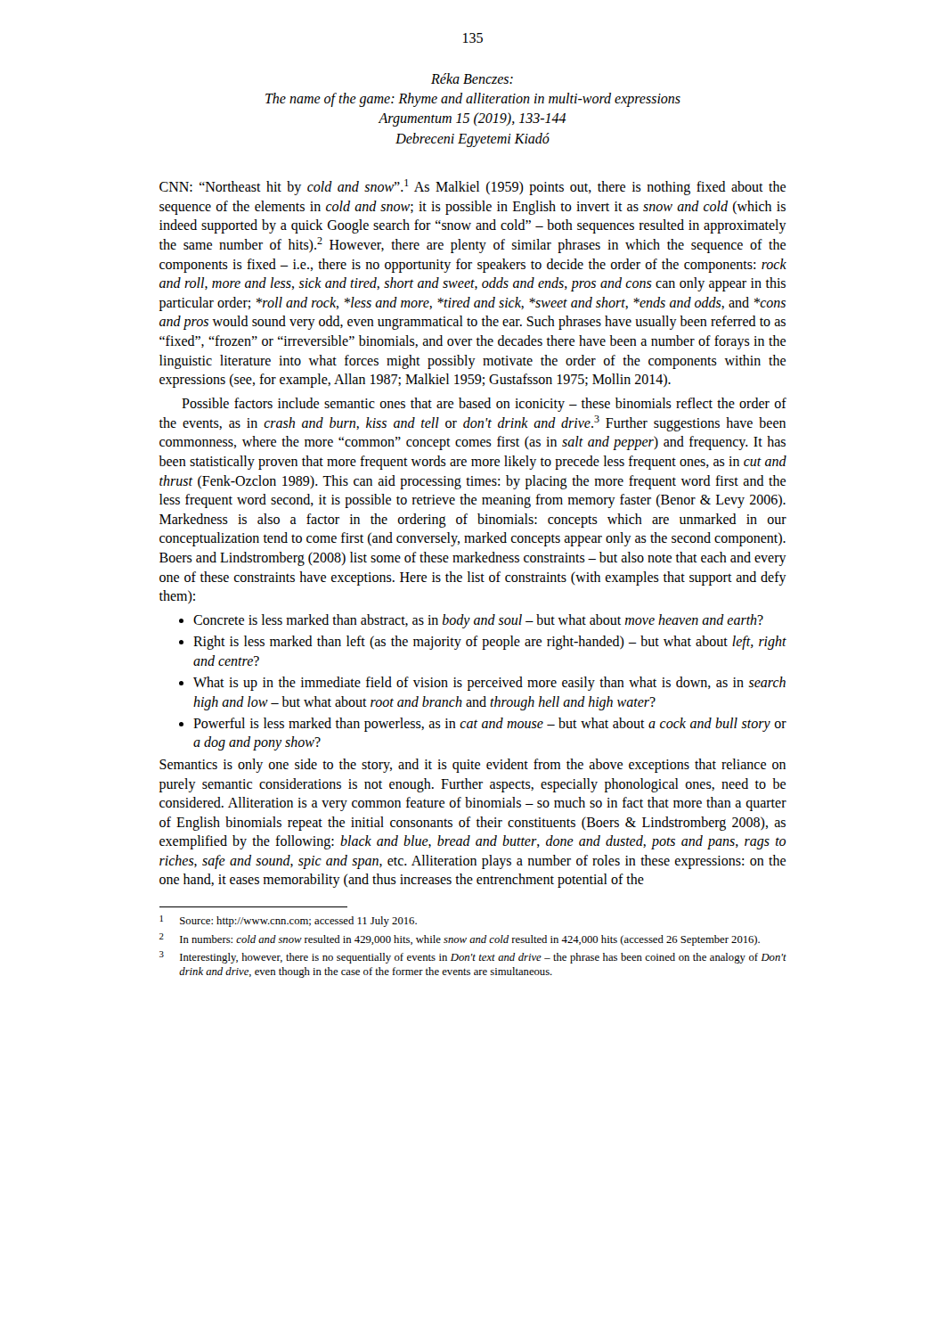135
Réka Benczes: The name of the game: Rhyme and alliteration in multi-word expressions Argumentum 15 (2019), 133-144 Debreceni Egyetemi Kiadó
CNN: “Northeast hit by cold and snow”.1 As Malkiel (1959) points out, there is nothing fixed about the sequence of the elements in cold and snow; it is possible in English to invert it as snow and cold (which is indeed supported by a quick Google search for “snow and cold” – both sequences resulted in approximately the same number of hits).2 However, there are plenty of similar phrases in which the sequence of the components is fixed – i.e., there is no opportunity for speakers to decide the order of the components: rock and roll, more and less, sick and tired, short and sweet, odds and ends, pros and cons can only appear in this particular order; *roll and rock, *less and more, *tired and sick, *sweet and short, *ends and odds, and *cons and pros would sound very odd, even ungrammatical to the ear. Such phrases have usually been referred to as “fixed”, “frozen” or “irreversible” binomials, and over the decades there have been a number of forays in the linguistic literature into what forces might possibly motivate the order of the components within the expressions (see, for example, Allan 1987; Malkiel 1959; Gustafsson 1975; Mollin 2014).
Possible factors include semantic ones that are based on iconicity – these binomials reflect the order of the events, as in crash and burn, kiss and tell or don't drink and drive.3 Further suggestions have been commonness, where the more “common” concept comes first (as in salt and pepper) and frequency. It has been statistically proven that more frequent words are more likely to precede less frequent ones, as in cut and thrust (Fenk-Ozclon 1989). This can aid processing times: by placing the more frequent word first and the less frequent word second, it is possible to retrieve the meaning from memory faster (Benor & Levy 2006). Markedness is also a factor in the ordering of binomials: concepts which are unmarked in our conceptualization tend to come first (and conversely, marked concepts appear only as the second component). Boers and Lindstromberg (2008) list some of these markedness constraints – but also note that each and every one of these constraints have exceptions. Here is the list of constraints (with examples that support and defy them):
Concrete is less marked than abstract, as in body and soul – but what about move heaven and earth?
Right is less marked than left (as the majority of people are right-handed) – but what about left, right and centre?
What is up in the immediate field of vision is perceived more easily than what is down, as in search high and low – but what about root and branch and through hell and high water?
Powerful is less marked than powerless, as in cat and mouse – but what about a cock and bull story or a dog and pony show?
Semantics is only one side to the story, and it is quite evident from the above exceptions that reliance on purely semantic considerations is not enough. Further aspects, especially phonological ones, need to be considered. Alliteration is a very common feature of binomials – so much so in fact that more than a quarter of English binomials repeat the initial consonants of their constituents (Boers & Lindstromberg 2008), as exemplified by the following: black and blue, bread and butter, done and dusted, pots and pans, rags to riches, safe and sound, spic and span, etc. Alliteration plays a number of roles in these expressions: on the one hand, it eases memorability (and thus increases the entrenchment potential of the
Source: http://www.cnn.com; accessed 11 July 2016.
In numbers: cold and snow resulted in 429,000 hits, while snow and cold resulted in 424,000 hits (accessed 26 September 2016).
Interestingly, however, there is no sequentially of events in Don't text and drive – the phrase has been coined on the analogy of Don't drink and drive, even though in the case of the former the events are simultaneous.